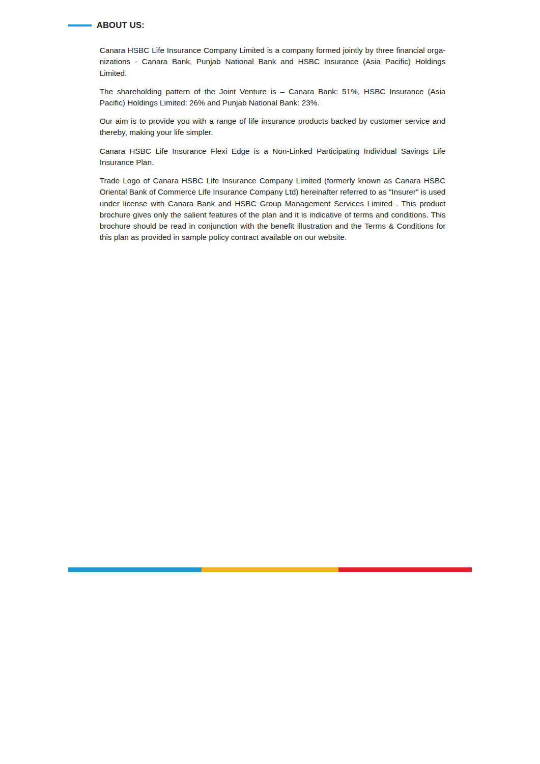ABOUT US:
Canara HSBC Life Insurance Company Limited is a company formed jointly by three financial organizations - Canara Bank, Punjab National Bank and HSBC Insurance (Asia Pacific) Holdings Limited.
The shareholding pattern of the Joint Venture is – Canara Bank: 51%, HSBC Insurance (Asia Pacific) Holdings Limited: 26% and Punjab National Bank: 23%.
Our aim is to provide you with a range of life insurance products backed by customer service and thereby, making your life simpler.
Canara HSBC Life Insurance Flexi Edge is a Non-Linked Participating Individual Savings Life Insurance Plan.
Trade Logo of Canara HSBC Life Insurance Company Limited (formerly known as Canara HSBC Oriental Bank of Commerce Life Insurance Company Ltd) hereinafter referred to as "Insurer" is used under license with Canara Bank and HSBC Group Management Services Limited . This product brochure gives only the salient features of the plan and it is indicative of terms and conditions. This brochure should be read in conjunction with the benefit illustration and the Terms & Conditions for this plan as provided in sample policy contract available on our website.